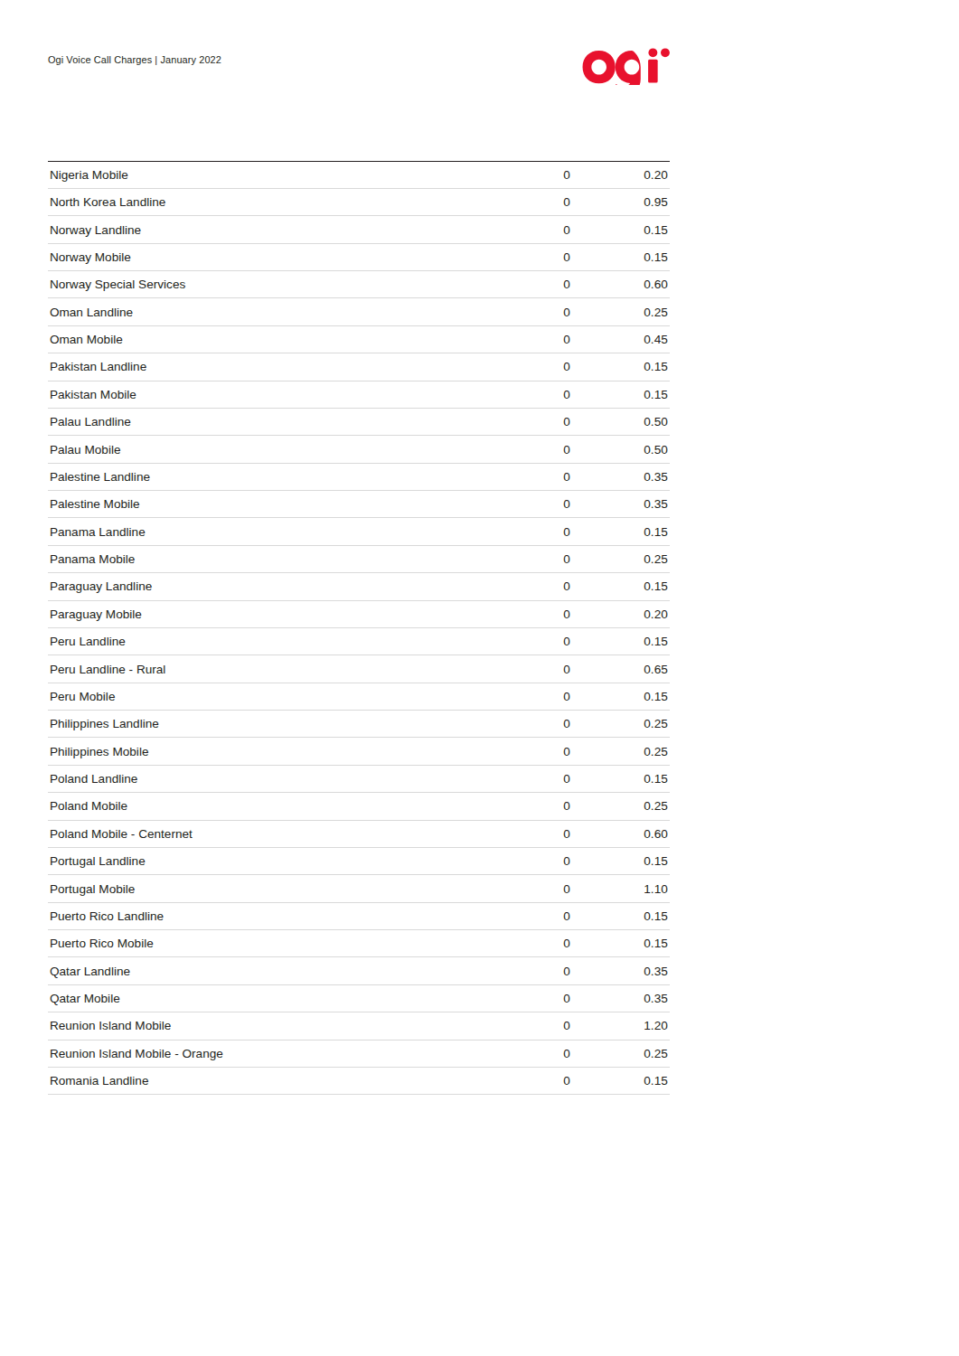Ogi Voice Call Charges | January 2022
| Nigeria Mobile | 0 | 0.20 |
| North Korea Landline | 0 | 0.95 |
| Norway Landline | 0 | 0.15 |
| Norway Mobile | 0 | 0.15 |
| Norway Special Services | 0 | 0.60 |
| Oman Landline | 0 | 0.25 |
| Oman Mobile | 0 | 0.45 |
| Pakistan Landline | 0 | 0.15 |
| Pakistan Mobile | 0 | 0.15 |
| Palau Landline | 0 | 0.50 |
| Palau Mobile | 0 | 0.50 |
| Palestine Landline | 0 | 0.35 |
| Palestine Mobile | 0 | 0.35 |
| Panama Landline | 0 | 0.15 |
| Panama Mobile | 0 | 0.25 |
| Paraguay Landline | 0 | 0.15 |
| Paraguay Mobile | 0 | 0.20 |
| Peru Landline | 0 | 0.15 |
| Peru Landline - Rural | 0 | 0.65 |
| Peru Mobile | 0 | 0.15 |
| Philippines Landline | 0 | 0.25 |
| Philippines Mobile | 0 | 0.25 |
| Poland Landline | 0 | 0.15 |
| Poland Mobile | 0 | 0.25 |
| Poland Mobile - Centernet | 0 | 0.60 |
| Portugal Landline | 0 | 0.15 |
| Portugal Mobile | 0 | 1.10 |
| Puerto Rico Landline | 0 | 0.15 |
| Puerto Rico Mobile | 0 | 0.15 |
| Qatar Landline | 0 | 0.35 |
| Qatar Mobile | 0 | 0.35 |
| Reunion Island Mobile | 0 | 1.20 |
| Reunion Island Mobile - Orange | 0 | 0.25 |
| Romania Landline | 0 | 0.15 |